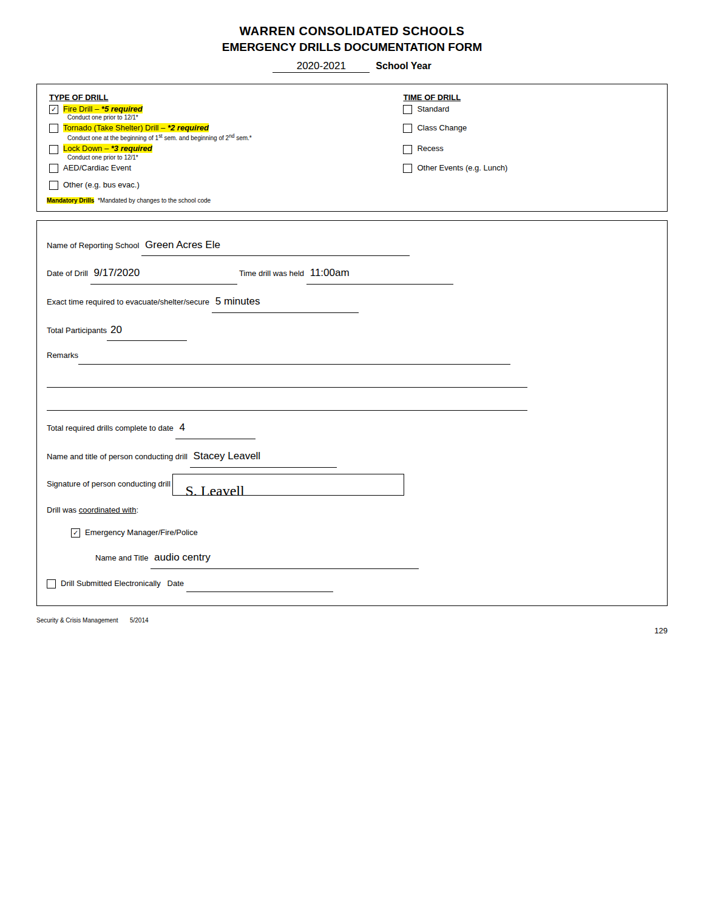WARREN CONSOLIDATED SCHOOLS
EMERGENCY DRILLS DOCUMENTATION FORM
2020-2021 School Year
| TYPE OF DRILL | TIME OF DRILL |
| ✓ Fire Drill – *5 required Conduct one prior to 12/1* | Standard |
| Tornado (Take Shelter) Drill – *2 required Conduct one at the beginning of 1 st sem. and beginning of 2 nd sem.* | Class Change |
| Lock Down – *3 required Conduct one prior to 12/1* | Recess |
| AED/Cardiac Event | Other Events (e.g. Lunch) |
| Other (e.g. bus evac.) | |
Mandatory Drills *Mandated by changes to the school code
Name of Reporting School Green Acres Ele
Date of Drill 9/17/2020 Time drill was held 11:00am
Exact time required to evacuate/shelter/secure 5 minutes
Total Participants20
Remarks
Total required drills complete to date 4
Name and title of person conducting drill Stacey Leavell
Signature of person conducting drill S. Leavell
Drill was coordinated with:
✓Emergency Manager/Fire/Police
Name and Title audio centry
Drill Submitted Electronically Date
Security & Crisis Management 5/2014
129